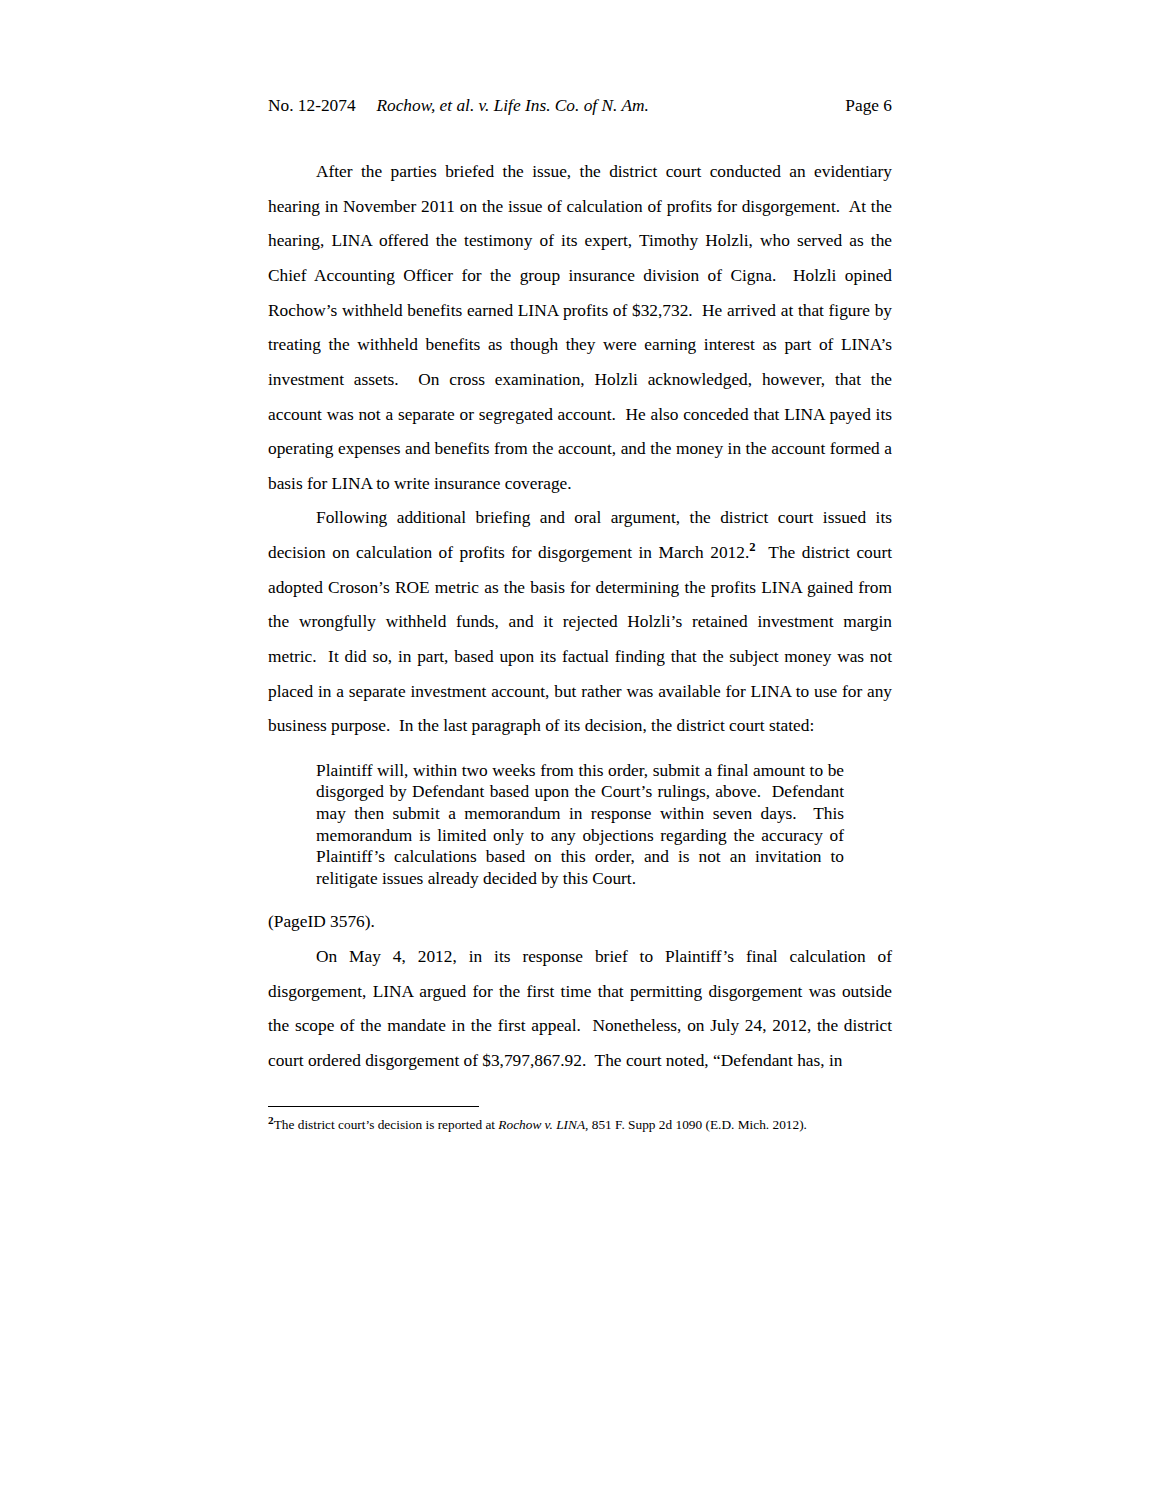No. 12-2074 Rochow, et al. v. Life Ins. Co. of N. Am. Page 6
After the parties briefed the issue, the district court conducted an evidentiary hearing in November 2011 on the issue of calculation of profits for disgorgement. At the hearing, LINA offered the testimony of its expert, Timothy Holzli, who served as the Chief Accounting Officer for the group insurance division of Cigna. Holzli opined Rochow’s withheld benefits earned LINA profits of $32,732. He arrived at that figure by treating the withheld benefits as though they were earning interest as part of LINA’s investment assets. On cross examination, Holzli acknowledged, however, that the account was not a separate or segregated account. He also conceded that LINA payed its operating expenses and benefits from the account, and the money in the account formed a basis for LINA to write insurance coverage.
Following additional briefing and oral argument, the district court issued its decision on calculation of profits for disgorgement in March 2012.2 The district court adopted Croson’s ROE metric as the basis for determining the profits LINA gained from the wrongfully withheld funds, and it rejected Holzli’s retained investment margin metric. It did so, in part, based upon its factual finding that the subject money was not placed in a separate investment account, but rather was available for LINA to use for any business purpose. In the last paragraph of its decision, the district court stated:
Plaintiff will, within two weeks from this order, submit a final amount to be disgorged by Defendant based upon the Court’s rulings, above. Defendant may then submit a memorandum in response within seven days. This memorandum is limited only to any objections regarding the accuracy of Plaintiff’s calculations based on this order, and is not an invitation to relitigate issues already decided by this Court.
(PageID 3576).
On May 4, 2012, in its response brief to Plaintiff’s final calculation of disgorgement, LINA argued for the first time that permitting disgorgement was outside the scope of the mandate in the first appeal. Nonetheless, on July 24, 2012, the district court ordered disgorgement of $3,797,867.92. The court noted, “Defendant has, in
2The district court’s decision is reported at Rochow v. LINA, 851 F. Supp 2d 1090 (E.D. Mich. 2012).